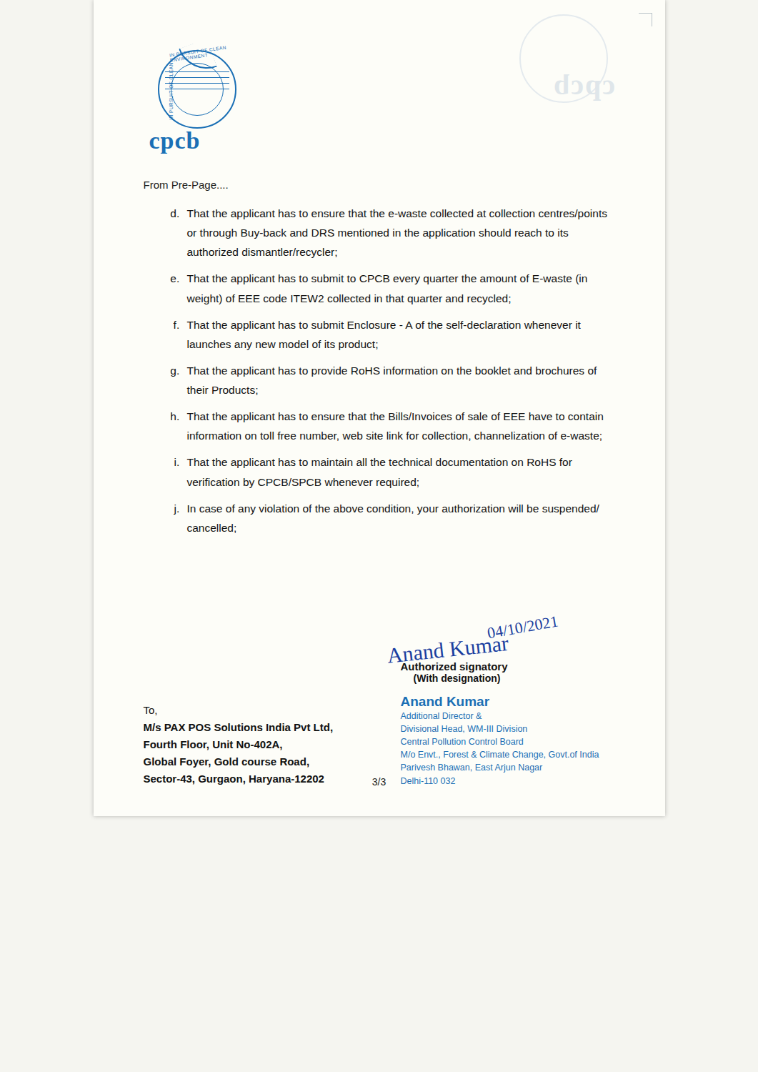cpcb
IN PURSUIT OF CLEAN ENVIRONMENT
IN PURSUIT OF CLEAN
cpcb
From Pre-Page....
That the applicant has to ensure that the e-waste collected at collection centres/points or through Buy-back and DRS mentioned in the application should reach to its authorized dismantler/recycler;
That the applicant has to submit to CPCB every quarter the amount of E-waste (in weight) of EEE code ITEW2 collected in that quarter and recycled;
That the applicant has to submit Enclosure - A of the self-declaration whenever it launches any new model of its product;
That the applicant has to provide RoHS information on the booklet and brochures of their Products;
That the applicant has to ensure that the Bills/Invoices of sale of EEE have to contain information on toll free number, web site link for collection, channelization of e-waste;
That the applicant has to maintain all the technical documentation on RoHS for verification by CPCB/SPCB whenever required;
In case of any violation of the above condition, your authorization will be suspended/ cancelled;
04/10/2021
Anand Kumar
Authorized signatory (With designation)
Anand Kumar
Additional Director &
Divisional Head, WM-III Division
Central Pollution Control Board
M/o Envt., Forest & Climate Change, Govt.of India
Parivesh Bhawan, East Arjun Nagar
Delhi-110 032
To,
M/s PAX POS Solutions India Pvt Ltd,
Fourth Floor, Unit No-402A,
Global Foyer, Gold course Road,
Sector-43, Gurgaon, Haryana-12202
3/3